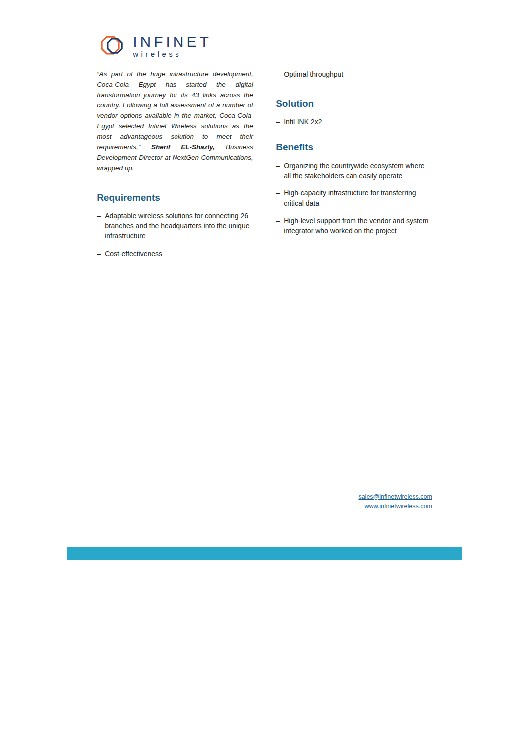INFINET
wireless
“As part of the huge infrastructure development, Coca-Cola Egypt has started the digital transformation journey for its 43 links across the country. Following a full assessment of a number of vendor options available in the market, Coca-Cola Egypt selected Infinet Wireless solutions as the most advantageous solution to meet their requirements,” Sherif EL-Shazly, Business Development Director at NextGen Communications, wrapped up.
Requirements
Adaptable wireless solutions for connecting 26 branches and the headquarters into the unique infrastructure
Cost-effectiveness
Optimal throughput
Solution
InfiLINK 2x2
Benefits
Organizing the countrywide ecosystem where all the stakeholders can easily operate
High-capacity infrastructure for transferring critical data
High-level support from the vendor and system integrator who worked on the project
sales@infinetwireless.com
www.infinetwireless.com